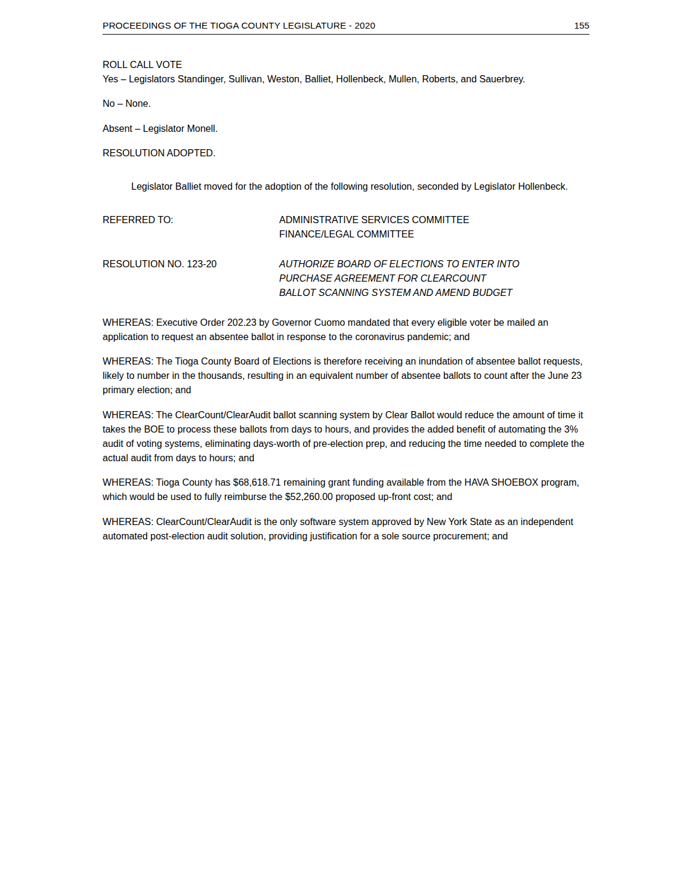PROCEEDINGS OF THE TIOGA COUNTY LEGISLATURE - 2020 155
ROLL CALL VOTE
Yes – Legislators Standinger, Sullivan, Weston, Balliet, Hollenbeck, Mullen, Roberts, and Sauerbrey.
No – None.
Absent – Legislator Monell.
RESOLUTION ADOPTED.
Legislator Balliet moved for the adoption of the following resolution, seconded by Legislator Hollenbeck.
REFERRED TO:
ADMINISTRATIVE SERVICES COMMITTEE
FINANCE/LEGAL COMMITTEE
RESOLUTION NO. 123-20
AUTHORIZE BOARD OF ELECTIONS TO ENTER INTO
PURCHASE AGREEMENT FOR CLEARCOUNT
BALLOT SCANNING SYSTEM AND AMEND BUDGET
WHEREAS: Executive Order 202.23 by Governor Cuomo mandated that every eligible voter be mailed an application to request an absentee ballot in response to the coronavirus pandemic; and
WHEREAS: The Tioga County Board of Elections is therefore receiving an inundation of absentee ballot requests, likely to number in the thousands, resulting in an equivalent number of absentee ballots to count after the June 23 primary election; and
WHEREAS: The ClearCount/ClearAudit ballot scanning system by Clear Ballot would reduce the amount of time it takes the BOE to process these ballots from days to hours, and provides the added benefit of automating the 3% audit of voting systems, eliminating days-worth of pre-election prep, and reducing the time needed to complete the actual audit from days to hours; and
WHEREAS: Tioga County has $68,618.71 remaining grant funding available from the HAVA SHOEBOX program, which would be used to fully reimburse the $52,260.00 proposed up-front cost; and
WHEREAS: ClearCount/ClearAudit is the only software system approved by New York State as an independent automated post-election audit solution, providing justification for a sole source procurement; and